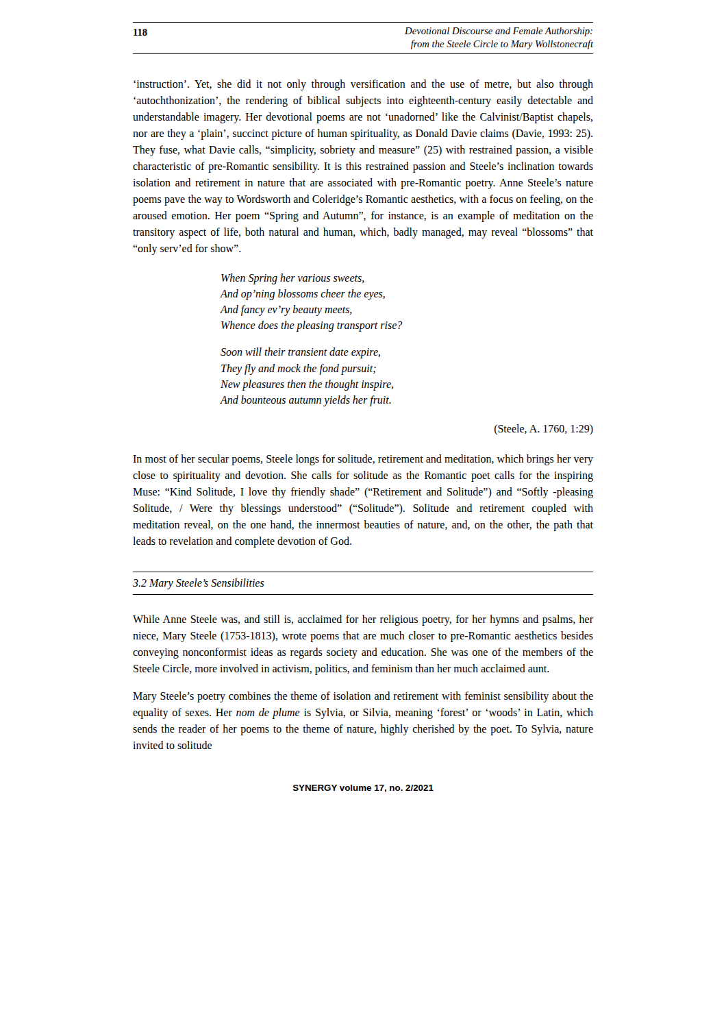118
Devotional Discourse and Female Authorship:
from the Steele Circle to Mary Wollstonecraft
‘instruction’. Yet, she did it not only through versification and the use of metre, but also through ‘autochthonization’, the rendering of biblical subjects into eighteenth-century easily detectable and understandable imagery. Her devotional poems are not ‘unadorned’ like the Calvinist/Baptist chapels, nor are they a ‘plain’, succinct picture of human spirituality, as Donald Davie claims (Davie, 1993: 25). They fuse, what Davie calls, “simplicity, sobriety and measure” (25) with restrained passion, a visible characteristic of pre-Romantic sensibility. It is this restrained passion and Steele’s inclination towards isolation and retirement in nature that are associated with pre-Romantic poetry. Anne Steele’s nature poems pave the way to Wordsworth and Coleridge’s Romantic aesthetics, with a focus on feeling, on the aroused emotion. Her poem “Spring and Autumn”, for instance, is an example of meditation on the transitory aspect of life, both natural and human, which, badly managed, may reveal “blossoms” that “only serv’ed for show”.
When Spring her various sweets,
And op’ning blossoms cheer the eyes,
And fancy ev’ry beauty meets,
Whence does the pleasing transport rise?
Soon will their transient date expire,
They fly and mock the fond pursuit;
New pleasures then the thought inspire,
And bounteous autumn yields her fruit.
(Steele, A. 1760, 1:29)
In most of her secular poems, Steele longs for solitude, retirement and meditation, which brings her very close to spirituality and devotion. She calls for solitude as the Romantic poet calls for the inspiring Muse: “Kind Solitude, I love thy friendly shade” (“Retirement and Solitude”) and “Softly -pleasing Solitude, / Were thy blessings understood” (“Solitude”). Solitude and retirement coupled with meditation reveal, on the one hand, the innermost beauties of nature, and, on the other, the path that leads to revelation and complete devotion of God.
3.2 Mary Steele’s Sensibilities
While Anne Steele was, and still is, acclaimed for her religious poetry, for her hymns and psalms, her niece, Mary Steele (1753-1813), wrote poems that are much closer to pre-Romantic aesthetics besides conveying nonconformist ideas as regards society and education. She was one of the members of the Steele Circle, more involved in activism, politics, and feminism than her much acclaimed aunt.
Mary Steele’s poetry combines the theme of isolation and retirement with feminist sensibility about the equality of sexes. Her nom de plume is Sylvia, or Silvia, meaning ‘forest’ or ‘woods’ in Latin, which sends the reader of her poems to the theme of nature, highly cherished by the poet. To Sylvia, nature invited to solitude
SYNERGY volume 17, no. 2/2021